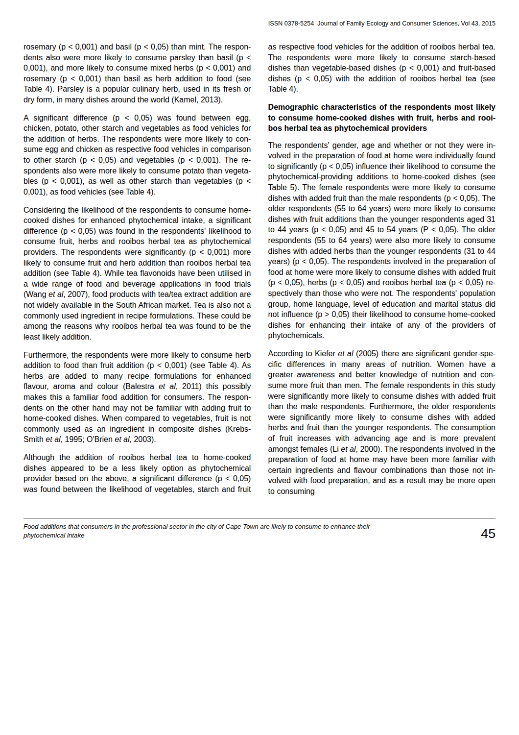ISSN 0378-5254 Journal of Family Ecology and Consumer Sciences, Vol 43, 2015
rosemary (p < 0,001) and basil (p < 0,05) than mint. The respondents also were more likely to consume parsley than basil (p < 0,001), and more likely to consume mixed herbs (p < 0,001) and rosemary (p < 0,001) than basil as herb addition to food (see Table 4). Parsley is a popular culinary herb, used in its fresh or dry form, in many dishes around the world (Kamel, 2013).
A significant difference (p < 0,05) was found between egg, chicken, potato, other starch and vegetables as food vehicles for the addition of herbs. The respondents were more likely to consume egg and chicken as respective food vehicles in comparison to other starch (p < 0,05) and vegetables (p < 0,001). The respondents also were more likely to consume potato than vegetables (p < 0,001), as well as other starch than vegetables (p < 0,001), as food vehicles (see Table 4).
Considering the likelihood of the respondents to consume home-cooked dishes for enhanced phytochemical intake, a significant difference (p < 0,05) was found in the respondents' likelihood to consume fruit, herbs and rooibos herbal tea as phytochemical providers. The respondents were significantly (p < 0,001) more likely to consume fruit and herb addition than rooibos herbal tea addition (see Table 4). While tea flavonoids have been utilised in a wide range of food and beverage applications in food trials (Wang et al, 2007), food products with tea/tea extract addition are not widely available in the South African market. Tea is also not a commonly used ingredient in recipe formulations. These could be among the reasons why rooibos herbal tea was found to be the least likely addition.
Furthermore, the respondents were more likely to consume herb addition to food than fruit addition (p < 0,001) (see Table 4). As herbs are added to many recipe formulations for enhanced flavour, aroma and colour (Balestra et al, 2011) this possibly makes this a familiar food addition for consumers. The respondents on the other hand may not be familiar with adding fruit to home-cooked dishes. When compared to vegetables, fruit is not commonly used as an ingredient in composite dishes (Krebs-Smith et al, 1995; O'Brien et al, 2003).
Although the addition of rooibos herbal tea to home-cooked dishes appeared to be a less likely option as phytochemical provider based on the above, a significant difference (p < 0,05) was found between the likelihood of vegetables, starch and fruit as respective food vehicles for the addition of rooibos herbal tea. The respondents were more likely to consume starch-based dishes than vegetable-based dishes (p < 0,001) and fruit-based dishes (p < 0,05) with the addition of rooibos herbal tea (see Table 4).
Demographic characteristics of the respondents most likely to consume home-cooked dishes with fruit, herbs and rooibos herbal tea as phytochemical providers
The respondents' gender, age and whether or not they were involved in the preparation of food at home were individually found to significantly (p < 0,05) influence their likelihood to consume the phytochemical-providing additions to home-cooked dishes (see Table 5). The female respondents were more likely to consume dishes with added fruit than the male respondents (p < 0,05). The older respondents (55 to 64 years) were more likely to consume dishes with fruit additions than the younger respondents aged 31 to 44 years (p < 0,05) and 45 to 54 years (P < 0,05). The older respondents (55 to 64 years) were also more likely to consume dishes with added herbs than the younger respondents (31 to 44 years) (p < 0,05). The respondents involved in the preparation of food at home were more likely to consume dishes with added fruit (p < 0,05), herbs (p < 0,05) and rooibos herbal tea (p < 0,05) respectively than those who were not. The respondents' population group, home language, level of education and marital status did not influence (p > 0,05) their likelihood to consume home-cooked dishes for enhancing their intake of any of the providers of phytochemicals.
According to Kiefer et al (2005) there are significant gender-specific differences in many areas of nutrition. Women have a greater awareness and better knowledge of nutrition and consume more fruit than men. The female respondents in this study were significantly more likely to consume dishes with added fruit than the male respondents. Furthermore, the older respondents were significantly more likely to consume dishes with added herbs and fruit than the younger respondents. The consumption of fruit increases with advancing age and is more prevalent amongst females (Li et al, 2000). The respondents involved in the preparation of food at home may have been more familiar with certain ingredients and flavour combinations than those not involved with food preparation, and as a result may be more open to consuming
Food additions that consumers in the professional sector in the city of Cape Town are likely to consume to enhance their phytochemical intake
45